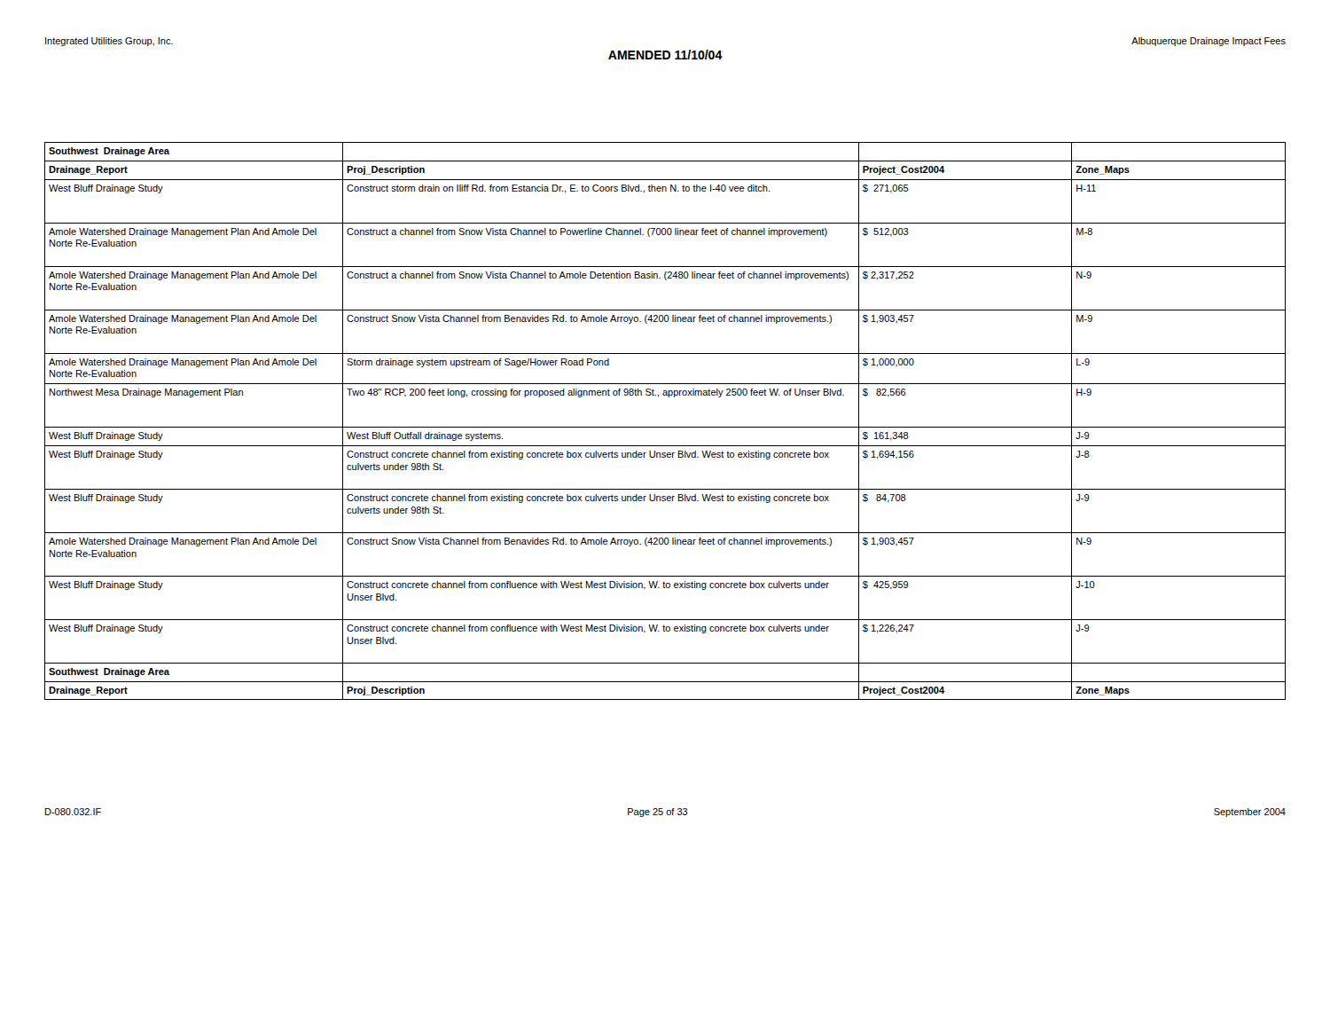Integrated Utilities Group, Inc.
Albuquerque Drainage Impact Fees
AMENDED 11/10/04
| Southwest Drainage Area | | | |
| Drainage_Report | Proj_Description | Project_Cost2004 | Zone_Maps |
| West Bluff Drainage Study | Construct storm drain on Iliff Rd. from Estancia Dr., E. to Coors Blvd., then N. to the I-40 vee ditch. | $ 271,065 | H-11 |
| Amole Watershed Drainage Management Plan And Amole Del Norte Re-Evaluation | Construct a channel from Snow Vista Channel to Powerline Channel. (7000 linear feet of channel improvement) | $ 512,003 | M-8 |
| Amole Watershed Drainage Management Plan And Amole Del Norte Re-Evaluation | Construct a channel from Snow Vista Channel to Amole Detention Basin. (2480 linear feet of channel improvements) | $ 2,317,252 | N-9 |
| Amole Watershed Drainage Management Plan And Amole Del Norte Re-Evaluation | Construct Snow Vista Channel from Benavides Rd. to Amole Arroyo. (4200 linear feet of channel improvements.) | $ 1,903,457 | M-9 |
| Amole Watershed Drainage Management Plan And Amole Del Norte Re-Evaluation | Storm drainage system upstream of Sage/Hower Road Pond | $ 1,000,000 | L-9 |
| Northwest Mesa Drainage Management Plan | Two 48" RCP, 200 feet long, crossing for proposed alignment of 98th St., approximately 2500 feet W. of Unser Blvd. | $ 82,566 | H-9 |
| West Bluff Drainage Study | West Bluff Outfall drainage systems. | $ 161,348 | J-9 |
| West Bluff Drainage Study | Construct concrete channel from existing concrete box culverts under Unser Blvd. West to existing concrete box culverts under 98th St. | $ 1,694,156 | J-8 |
| West Bluff Drainage Study | Construct concrete channel from existing concrete box culverts under Unser Blvd. West to existing concrete box culverts under 98th St. | $ 84,708 | J-9 |
| Amole Watershed Drainage Management Plan And Amole Del Norte Re-Evaluation | Construct Snow Vista Channel from Benavides Rd. to Amole Arroyo. (4200 linear feet of channel improvements.) | $ 1,903,457 | N-9 |
| West Bluff Drainage Study | Construct concrete channel from confluence with West Mest Division, W. to existing concrete box culverts under Unser Blvd. | $ 425,959 | J-10 |
| West Bluff Drainage Study | Construct concrete channel from confluence with West Mest Division, W. to existing concrete box culverts under Unser Blvd. | $ 1,226,247 | J-9 |
| Southwest Drainage Area | | | |
| Drainage_Report | Proj_Description | Project_Cost2004 | Zone_Maps |
D-080.032.IF
Page 25 of 33
September 2004